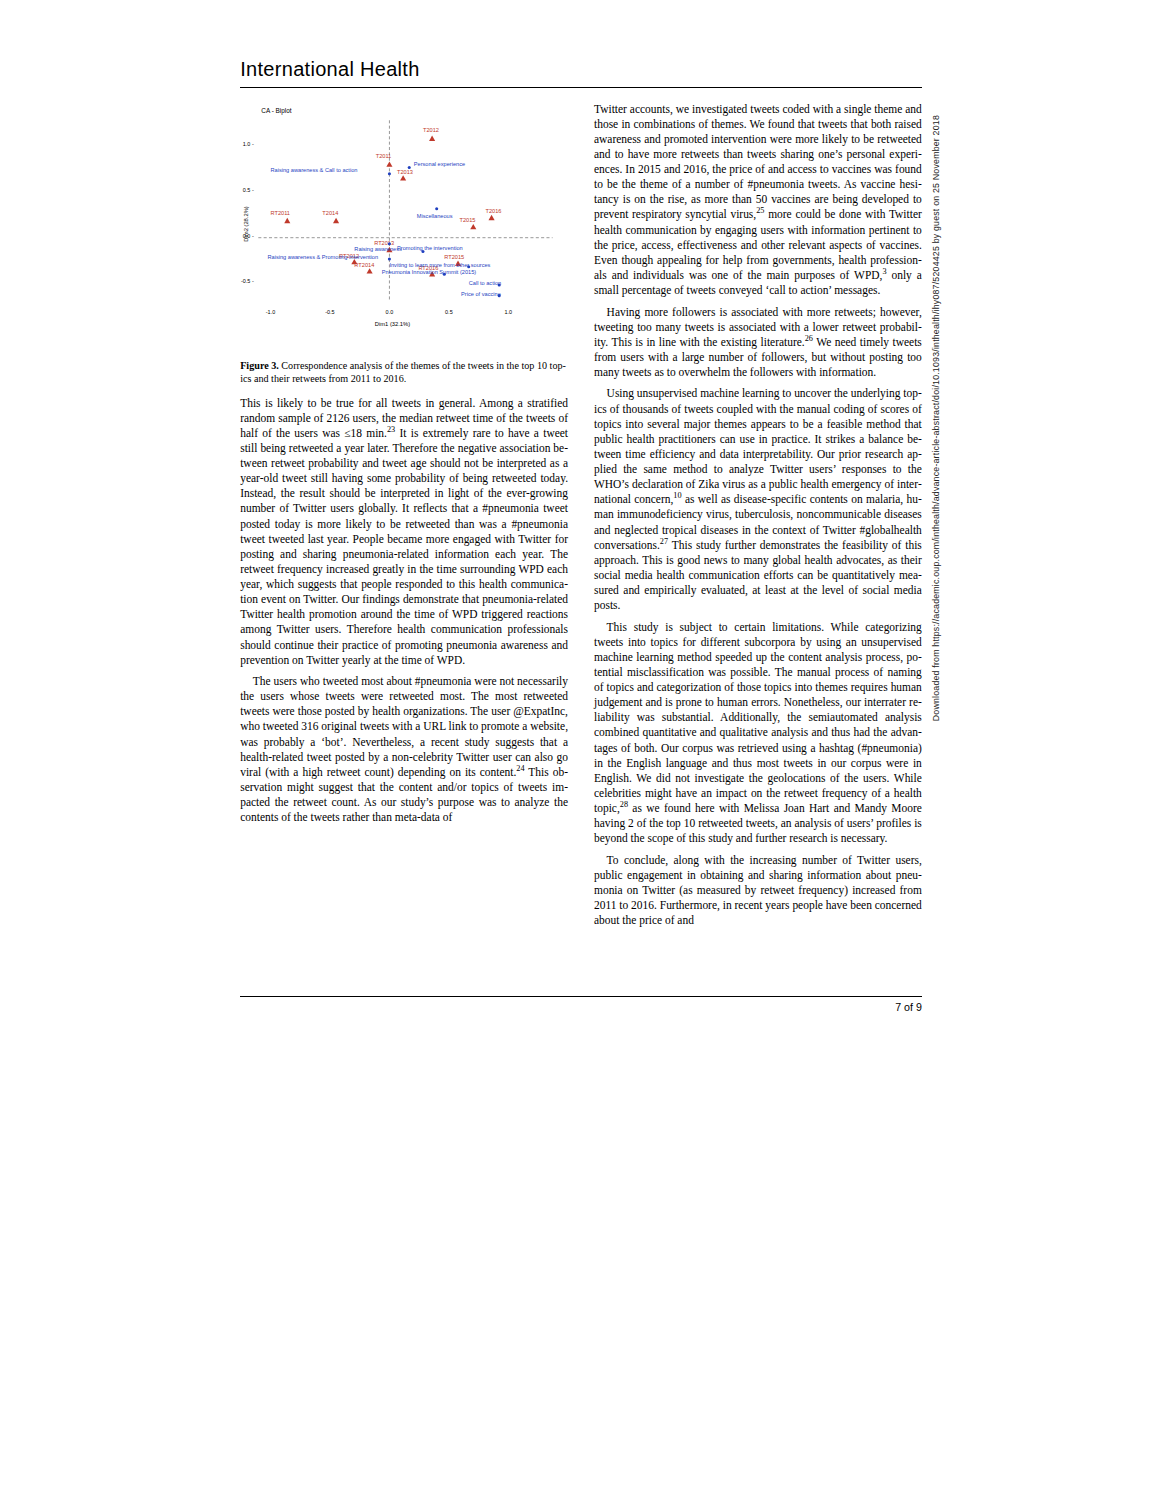Downloaded from https://academic.oup.com/inthealth/advance-article-abstract/doi/10.1093/inthealth/ihy087/5204425 by guest on 25 November 2018
International Health
CA - Biplot 1.0 - 0.5 - 0.0 - -0.5 - Dim2 (28.2%) -1.0 -0.5 0.0 0.5 1.0 Dim1 (32.1%) T2012 T2011 T2013 RT2011 T2014 T2016 T2015 RT2013 RT2012 RT2014 RT2015 RT2016 Personal experience Raising awareness & Call to action Miscellaneous Raising awareness Promoting the intervention Raising awareness & Promoting intervention Inviting to learn more from other sources Pneumonia Innovation Summit (2015) Call to action Price of vaccine
Figure 3. Correspondence analysis of the themes of the tweets in the top 10 topics and their retweets from 2011 to 2016.
This is likely to be true for all tweets in general. Among a stratified random sample of 2126 users, the median retweet time of the tweets of half of the users was ≤18 min.23 It is extremely rare to have a tweet still being retweeted a year later. Therefore the negative association between retweet probability and tweet age should not be interpreted as a year-old tweet still having some probability of being retweeted today. Instead, the result should be interpreted in light of the ever-growing number of Twitter users globally. It reflects that a #pneumonia tweet posted today is more likely to be retweeted than was a #pneumonia tweet tweeted last year. People became more engaged with Twitter for posting and sharing pneumonia-related information each year. The retweet frequency increased greatly in the time surrounding WPD each year, which suggests that people responded to this health communication event on Twitter. Our findings demonstrate that pneumonia-related Twitter health promotion around the time of WPD triggered reactions among Twitter users. Therefore health communication professionals should continue their practice of promoting pneumonia awareness and prevention on Twitter yearly at the time of WPD.
The users who tweeted most about #pneumonia were not necessarily the users whose tweets were retweeted most. The most retweeted tweets were those posted by health organizations. The user @ExpatInc, who tweeted 316 original tweets with a URL link to promote a website, was probably a ‘bot’. Nevertheless, a recent study suggests that a health-related tweet posted by a non-celebrity Twitter user can also go viral (with a high retweet count) depending on its content.24 This observation might suggest that the content and/or topics of tweets impacted the retweet count. As our study’s purpose was to analyze the contents of the tweets rather than meta-data of
Twitter accounts, we investigated tweets coded with a single theme and those in combinations of themes. We found that tweets that both raised awareness and promoted intervention were more likely to be retweeted and to have more retweets than tweets sharing one’s personal experiences. In 2015 and 2016, the price of and access to vaccines was found to be the theme of a number of #pneumonia tweets. As vaccine hesitancy is on the rise, as more than 50 vaccines are being developed to prevent respiratory syncytial virus,25 more could be done with Twitter health communication by engaging users with information pertinent to the price, access, effectiveness and other relevant aspects of vaccines. Even though appealing for help from governments, health professionals and individuals was one of the main purposes of WPD,3 only a small percentage of tweets conveyed ‘call to action’ messages.
Having more followers is associated with more retweets; however, tweeting too many tweets is associated with a lower retweet probability. This is in line with the existing literature.26 We need timely tweets from users with a large number of followers, but without posting too many tweets as to overwhelm the followers with information.
Using unsupervised machine learning to uncover the underlying topics of thousands of tweets coupled with the manual coding of scores of topics into several major themes appears to be a feasible method that public health practitioners can use in practice. It strikes a balance between time efficiency and data interpretability. Our prior research applied the same method to analyze Twitter users’ responses to the WHO’s declaration of Zika virus as a public health emergency of international concern,10 as well as disease-specific contents on malaria, human immunodeficiency virus, tuberculosis, noncommunicable diseases and neglected tropical diseases in the context of Twitter #globalhealth conversations.27 This study further demonstrates the feasibility of this approach. This is good news to many global health advocates, as their social media health communication efforts can be quantitatively measured and empirically evaluated, at least at the level of social media posts.
This study is subject to certain limitations. While categorizing tweets into topics for different subcorpora by using an unsupervised machine learning method speeded up the content analysis process, potential misclassification was possible. The manual process of naming of topics and categorization of those topics into themes requires human judgement and is prone to human errors. Nonetheless, our interrater reliability was substantial. Additionally, the semiautomated analysis combined quantitative and qualitative analysis and thus had the advantages of both. Our corpus was retrieved using a hashtag (#pneumonia) in the English language and thus most tweets in our corpus were in English. We did not investigate the geolocations of the users. While celebrities might have an impact on the retweet frequency of a health topic,28 as we found here with Melissa Joan Hart and Mandy Moore having 2 of the top 10 retweeted tweets, an analysis of users’ profiles is beyond the scope of this study and further research is necessary.
To conclude, along with the increasing number of Twitter users, public engagement in obtaining and sharing information about pneumonia on Twitter (as measured by retweet frequency) increased from 2011 to 2016. Furthermore, in recent years people have been concerned about the price of and
7 of 9